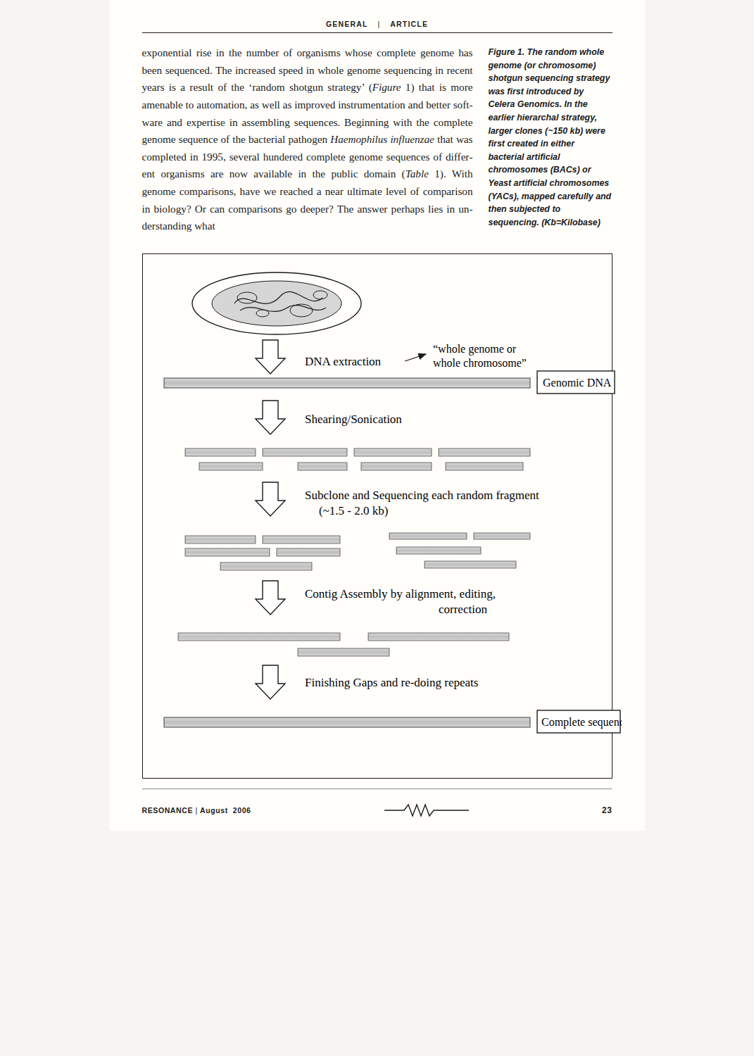GENERAL | ARTICLE
exponential rise in the number of organisms whose complete genome has been sequenced. The increased speed in whole genome sequencing in recent years is a result of the ‘random shotgun strategy’ (Figure 1) that is more amenable to automation, as well as improved instrumentation and better software and expertise in assembling sequences. Beginning with the complete genome sequence of the bacterial pathogen Haemophilus influenzae that was completed in 1995, several hundered complete genome sequences of different organisms are now available in the public domain (Table 1). With genome comparisons, have we reached a near ultimate level of comparison in biology? Or can comparisons go deeper? The answer perhaps lies in understanding what
Figure 1. The random whole genome (or chromosome) shotgun sequencing strategy was first introduced by Celera Genomics. In the earlier hierarchal strategy, larger clones (~150 kb) were first created in either bacterial artificial chromosomes (BACs) or Yeast artificial chromosomes (YACs), mapped carefully and then subjected to sequencing. (Kb=Kilobase)
DNA extraction “whole genome or whole chromosome” Genomic DNA Shearing/Sonication Subclone and Sequencing each random fragment (~1.5 - 2.0 kb) Contig Assembly by alignment, editing, correction Finishing Gaps and re-doing repeats Complete sequence
RESONANCE | August 2006
23